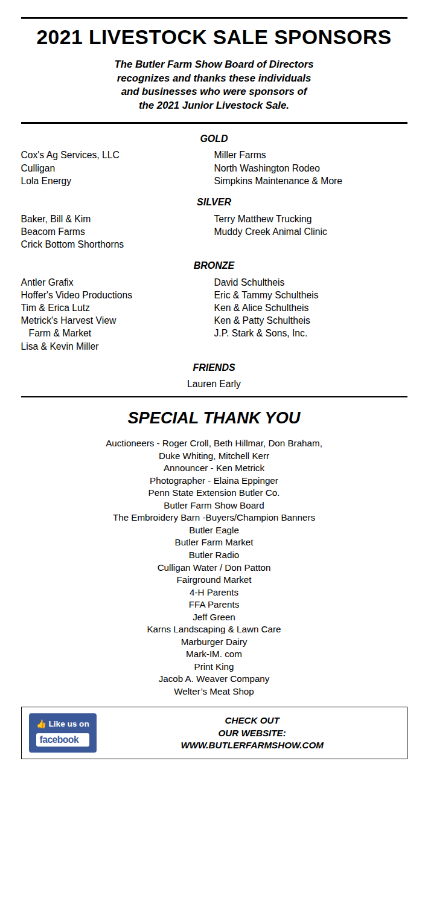2021 LIVESTOCK SALE SPONSORS
The Butler Farm Show Board of Directors
recognizes and thanks these individuals
and businesses who were sponsors of
the 2021 Junior Livestock Sale.
GOLD
| Cox's Ag Services, LLC | Miller Farms |
| Culligan | North Washington Rodeo |
| Lola Energy | Simpkins Maintenance & More |
SILVER
| Baker, Bill & Kim | Terry Matthew Trucking |
| Beacom Farms | Muddy Creek Animal Clinic |
| Crick Bottom Shorthorns | |
BRONZE
| Antler Grafix | David Schultheis |
| Hoffer's Video Productions | Eric & Tammy Schultheis |
| Tim & Erica Lutz | Ken & Alice Schultheis |
| Metrick's Harvest View | Ken & Patty Schultheis |
| Farm & Market | J.P. Stark & Sons, Inc. |
| Lisa & Kevin Miller | |
FRIENDS
Lauren Early
SPECIAL THANK YOU
Auctioneers - Roger Croll, Beth Hillmar, Don Braham,
Duke Whiting, Mitchell Kerr
Announcer - Ken Metrick
Photographer - Elaina Eppinger
Penn State Extension Butler Co.
Butler Farm Show Board
The Embroidery Barn -Buyers/Champion Banners
Butler Eagle
Butler Farm Market
Butler Radio
Culligan Water / Don Patton
Fairground Market
4-H Parents
FFA Parents
Jeff Green
Karns Landscaping & Lawn Care
Marburger Dairy
Mark-IM. com
Print King
Jacob A. Weaver Company
Welter’s Meat Shop
👍Like us on facebook
Check out our website: www.butlerfarmshow.com